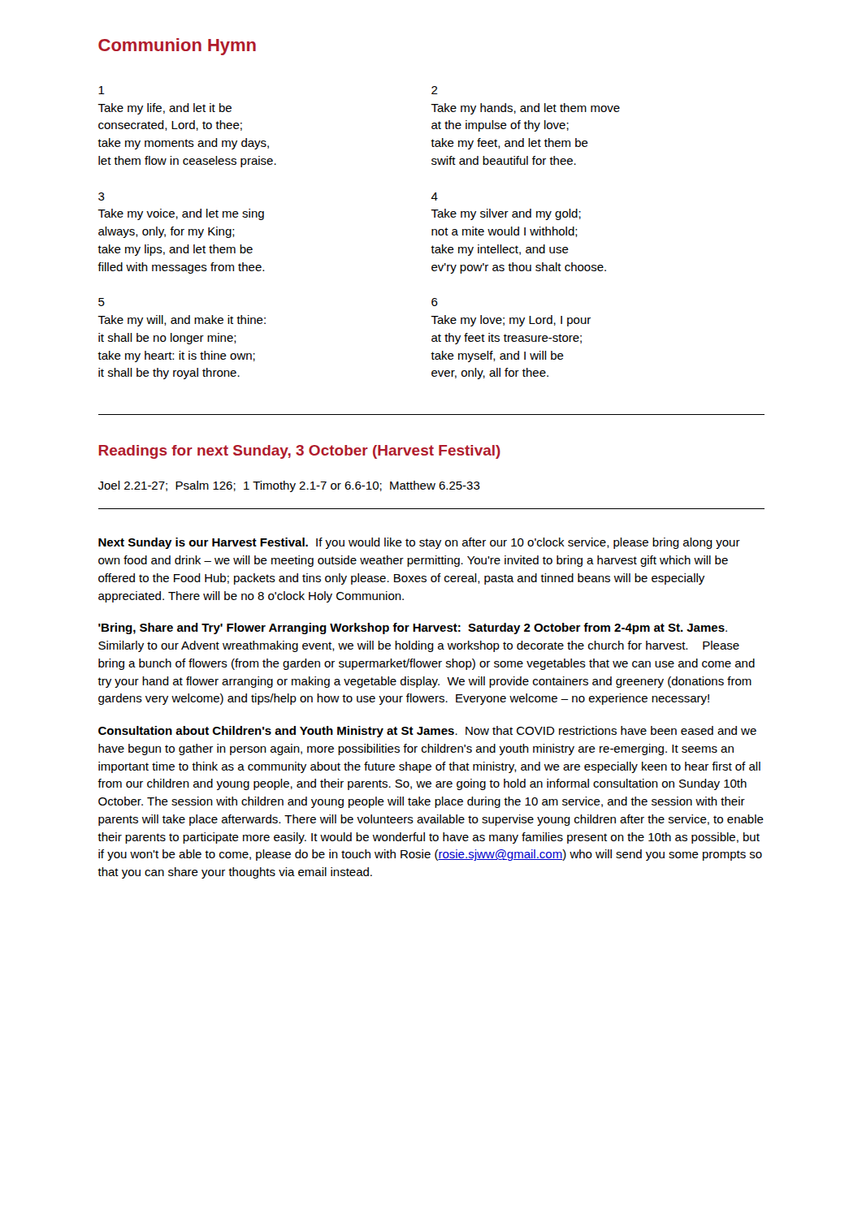Communion Hymn
| 1 Take my life, and let it be consecrated, Lord, to thee; take my moments and my days, let them flow in ceaseless praise. | 2 Take my hands, and let them move at the impulse of thy love; take my feet, and let them be swift and beautiful for thee. |
| 3 Take my voice, and let me sing always, only, for my King; take my lips, and let them be filled with messages from thee. | 4 Take my silver and my gold; not a mite would I withhold; take my intellect, and use ev'ry pow'r as thou shalt choose. |
| 5 Take my will, and make it thine: it shall be no longer mine; take my heart: it is thine own; it shall be thy royal throne. | 6 Take my love; my Lord, I pour at thy feet its treasure-store; take myself, and I will be ever, only, all for thee. |
Readings for next Sunday, 3 October (Harvest Festival)
Joel 2.21-27; Psalm 126; 1 Timothy 2.1-7 or 6.6-10; Matthew 6.25-33
Next Sunday is our Harvest Festival. If you would like to stay on after our 10 o'clock service, please bring along your own food and drink – we will be meeting outside weather permitting. You're invited to bring a harvest gift which will be offered to the Food Hub; packets and tins only please. Boxes of cereal, pasta and tinned beans will be especially appreciated. There will be no 8 o'clock Holy Communion.
'Bring, Share and Try' Flower Arranging Workshop for Harvest: Saturday 2 October from 2-4pm at St. James. Similarly to our Advent wreathmaking event, we will be holding a workshop to decorate the church for harvest. Please bring a bunch of flowers (from the garden or supermarket/flower shop) or some vegetables that we can use and come and try your hand at flower arranging or making a vegetable display. We will provide containers and greenery (donations from gardens very welcome) and tips/help on how to use your flowers. Everyone welcome – no experience necessary!
Consultation about Children's and Youth Ministry at St James. Now that COVID restrictions have been eased and we have begun to gather in person again, more possibilities for children's and youth ministry are re-emerging. It seems an important time to think as a community about the future shape of that ministry, and we are especially keen to hear first of all from our children and young people, and their parents. So, we are going to hold an informal consultation on Sunday 10th October. The session with children and young people will take place during the 10 am service, and the session with their parents will take place afterwards. There will be volunteers available to supervise young children after the service, to enable their parents to participate more easily. It would be wonderful to have as many families present on the 10th as possible, but if you won't be able to come, please do be in touch with Rosie (rosie.sjww@gmail.com) who will send you some prompts so that you can share your thoughts via email instead.